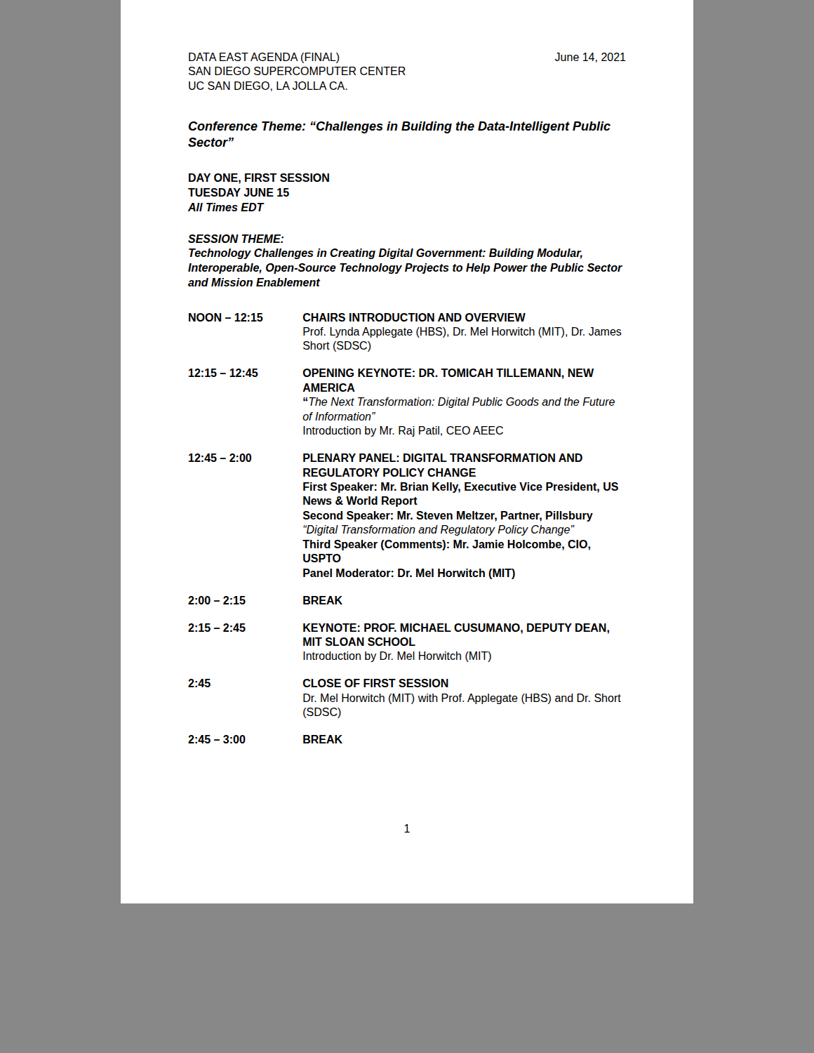DATA EAST AGENDA (FINAL) SAN DIEGO SUPERCOMPUTER CENTER UC SAN DIEGO, LA JOLLA CA.
June 14, 2021
Conference Theme: “Challenges in Building the Data-Intelligent Public Sector”
DAY ONE, FIRST SESSION
TUESDAY JUNE 15
All Times EDT
SESSION THEME:
Technology Challenges in Creating Digital Government: Building Modular, Interoperable, Open-Source Technology Projects to Help Power the Public Sector and Mission Enablement
| NOON – 12:15 | Chairs Introduction and Overview Prof. Lynda Applegate (HBS), Dr. Mel Horwitch (MIT), Dr. James Short (SDSC) |
| 12:15 – 12:45 | Opening Keynote: Dr. Tomicah Tillemann, New America “ The Next Transformation: Digital Public Goods and the Future of Information” Introduction by Mr. Raj Patil, CEO AEEC |
| 12:45 – 2:00 | Plenary Panel: Digital Transformation and Regulatory Policy Change First Speaker: Mr. Brian Kelly, Executive Vice President, US News & World Report Second Speaker: Mr. Steven Meltzer, Partner, Pillsbury “Digital Transformation and Regulatory Policy Change” Third Speaker (Comments): Mr. Jamie Holcombe, CIO, USPTO Panel Moderator: Dr. Mel Horwitch (MIT) |
| 2:00 – 2:15 | Break |
| 2:15 – 2:45 | Keynote: Prof. Michael Cusumano, Deputy Dean, MIT Sloan School Introduction by Dr. Mel Horwitch (MIT) |
| 2:45 | Close of First Session Dr. Mel Horwitch (MIT) with Prof. Applegate (HBS) and Dr. Short (SDSC) |
| 2:45 – 3:00 | Break |
1